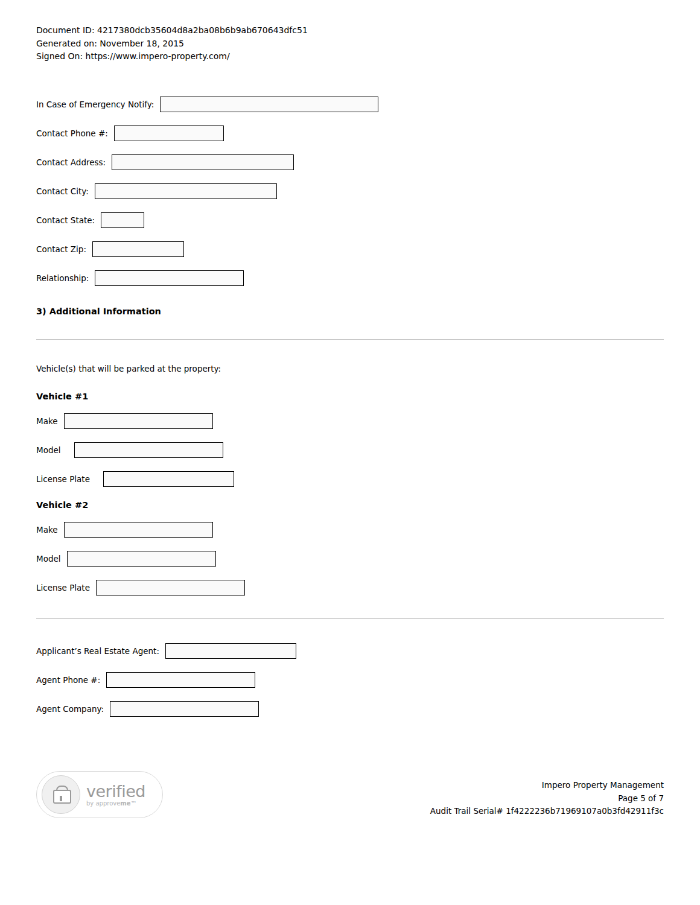Document ID: 4217380dcb35604d8a2ba08b6b9ab670643dfc51
Generated on: November 18, 2015
Signed On: https://www.impero-property.com/
In Case of Emergency Notify:
Contact Phone #:
Contact Address:
Contact City:
Contact State:
Contact Zip:
Relationship:
3) Additional Information
Vehicle(s) that will be parked at the property:
Vehicle #1
Make
Model
License Plate
Vehicle #2
Make
Model
License Plate
Applicant’s Real Estate Agent:
Agent Phone #:
Agent Company:
verified
by approveme™
Impero Property Management
Page 5 of 7
Audit Trail Serial# 1f4222236b71969107a0b3fd42911f3c